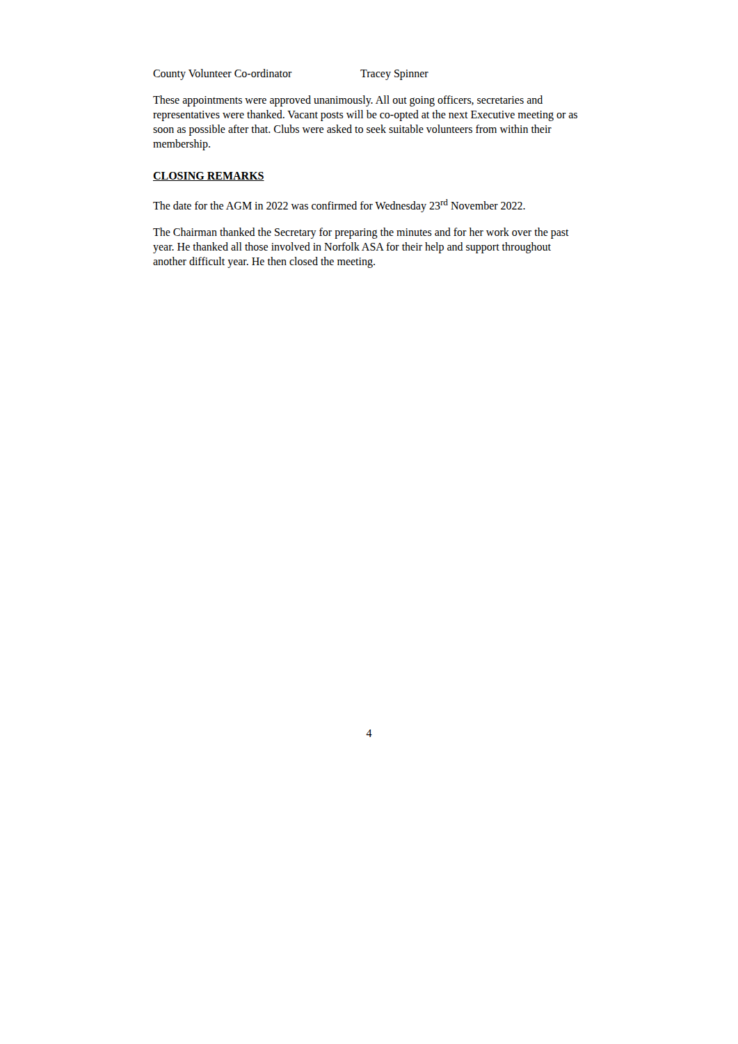County Volunteer Co-ordinator
Tracey Spinner
These appointments were approved unanimously. All out going officers, secretaries and representatives were thanked. Vacant posts will be co-opted at the next Executive meeting or as soon as possible after that. Clubs were asked to seek suitable volunteers from within their membership.
CLOSING REMARKS
The date for the AGM in 2022 was confirmed for Wednesday 23rd November 2022.
The Chairman thanked the Secretary for preparing the minutes and for her work over the past year. He thanked all those involved in Norfolk ASA for their help and support throughout another difficult year. He then closed the meeting.
4